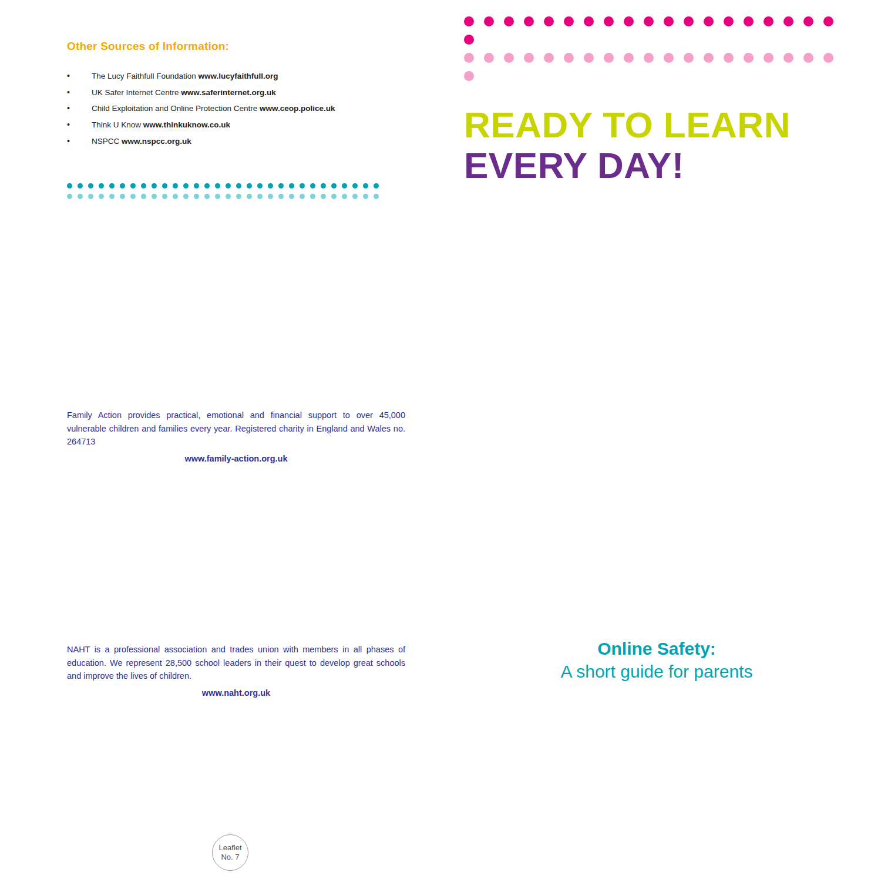Other Sources of Information:
The Lucy Faithfull Foundation www.lucyfaithfull.org
UK Safer Internet Centre www.saferinternet.org.uk
Child Exploitation and Online Protection Centre www.ceop.police.uk
Think U Know www.thinkuknow.co.uk
NSPCC www.nspcc.org.uk
Family Action provides practical, emotional and financial support to over 45,000 vulnerable children and families every year. Registered charity in England and Wales no. 264713 www.family-action.org.uk
NAHT is a professional association and trades union with members in all phases of education. We represent 28,500 school leaders in their quest to develop great schools and improve the lives of children. www.naht.org.uk
Leaflet No. 7
READY TO LEARN
EVERY DAY!
Online Safety: A short guide for parents